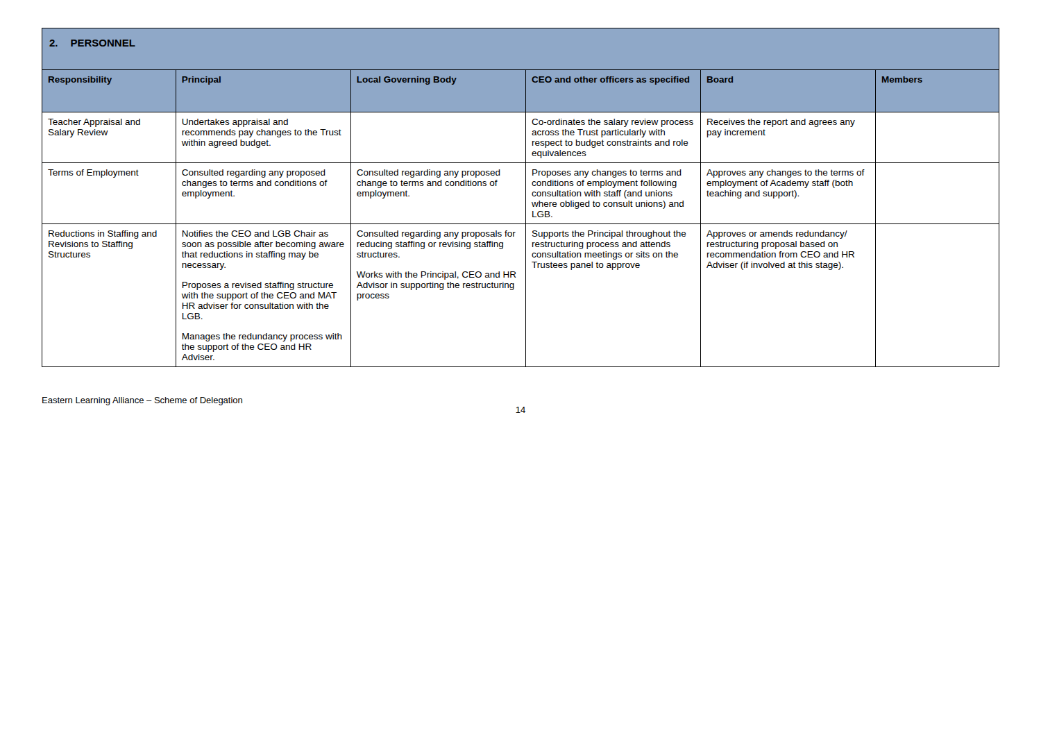2. PERSONNEL
| Responsibility | Principal | Local Governing Body | CEO and other officers as specified | Board | Members |
| --- | --- | --- | --- | --- | --- |
| Teacher Appraisal and Salary Review | Undertakes appraisal and recommends pay changes to the Trust within agreed budget. | | Co-ordinates the salary review process across the Trust particularly with respect to budget constraints and role equivalences | Receives the report and agrees any pay increment | |
| Terms of Employment | Consulted regarding any proposed changes to terms and conditions of employment. | Consulted regarding any proposed change to terms and conditions of employment. | Proposes any changes to terms and conditions of employment following consultation with staff (and unions where obliged to consult unions) and LGB. | Approves any changes to the terms of employment of Academy staff (both teaching and support). | |
| Reductions in Staffing and Revisions to Staffing Structures | Notifies the CEO and LGB Chair as soon as possible after becoming aware that reductions in staffing may be necessary. Proposes a revised staffing structure with the support of the CEO and MAT HR adviser for consultation with the LGB. Manages the redundancy process with the support of the CEO and HR Adviser. | Consulted regarding any proposals for reducing staffing or revising staffing structures. Works with the Principal, CEO and HR Advisor in supporting the restructuring process | Supports the Principal throughout the restructuring process and attends consultation meetings or sits on the Trustees panel to approve | Approves or amends redundancy/ restructuring proposal based on recommendation from CEO and HR Adviser (if involved at this stage). | |
Eastern Learning Alliance – Scheme of Delegation 14